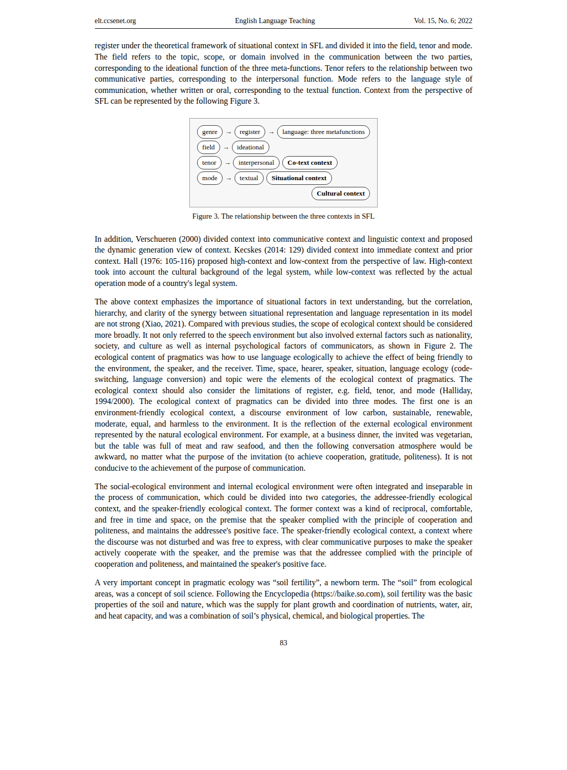elt.ccsenet.org English Language Teaching Vol. 15, No. 6; 2022
register under the theoretical framework of situational context in SFL and divided it into the field, tenor and mode. The field refers to the topic, scope, or domain involved in the communication between the two parties, corresponding to the ideational function of the three meta-functions. Tenor refers to the relationship between two communicative parties, corresponding to the interpersonal function. Mode refers to the language style of communication, whether written or oral, corresponding to the textual function. Context from the perspective of SFL can be represented by the following Figure 3.
genre→register→language: three metafunctions
field→ideational
tenor→interpersonal Co-text context
mode→textual Situational context
Cultural context
Figure 3. The relationship between the three contexts in SFL
In addition, Verschueren (2000) divided context into communicative context and linguistic context and proposed the dynamic generation view of context. Kecskes (2014: 129) divided context into immediate context and prior context. Hall (1976: 105-116) proposed high-context and low-context from the perspective of law. High-context took into account the cultural background of the legal system, while low-context was reflected by the actual operation mode of a country's legal system.
The above context emphasizes the importance of situational factors in text understanding, but the correlation, hierarchy, and clarity of the synergy between situational representation and language representation in its model are not strong (Xiao, 2021). Compared with previous studies, the scope of ecological context should be considered more broadly. It not only referred to the speech environment but also involved external factors such as nationality, society, and culture as well as internal psychological factors of communicators, as shown in Figure 2. The ecological content of pragmatics was how to use language ecologically to achieve the effect of being friendly to the environment, the speaker, and the receiver. Time, space, hearer, speaker, situation, language ecology (code-switching, language conversion) and topic were the elements of the ecological context of pragmatics. The ecological context should also consider the limitations of register, e.g. field, tenor, and mode (Halliday, 1994/2000). The ecological context of pragmatics can be divided into three modes. The first one is an environment-friendly ecological context, a discourse environment of low carbon, sustainable, renewable, moderate, equal, and harmless to the environment. It is the reflection of the external ecological environment represented by the natural ecological environment. For example, at a business dinner, the invited was vegetarian, but the table was full of meat and raw seafood, and then the following conversation atmosphere would be awkward, no matter what the purpose of the invitation (to achieve cooperation, gratitude, politeness). It is not conducive to the achievement of the purpose of communication.
The social-ecological environment and internal ecological environment were often integrated and inseparable in the process of communication, which could be divided into two categories, the addressee-friendly ecological context, and the speaker-friendly ecological context. The former context was a kind of reciprocal, comfortable, and free in time and space, on the premise that the speaker complied with the principle of cooperation and politeness, and maintains the addressee's positive face. The speaker-friendly ecological context, a context where the discourse was not disturbed and was free to express, with clear communicative purposes to make the speaker actively cooperate with the speaker, and the premise was that the addressee complied with the principle of cooperation and politeness, and maintained the speaker's positive face.
A very important concept in pragmatic ecology was “soil fertility”, a newborn term. The “soil” from ecological areas, was a concept of soil science. Following the Encyclopedia (https://baike.so.com), soil fertility was the basic properties of the soil and nature, which was the supply for plant growth and coordination of nutrients, water, air, and heat capacity, and was a combination of soil’s physical, chemical, and biological properties. The
83